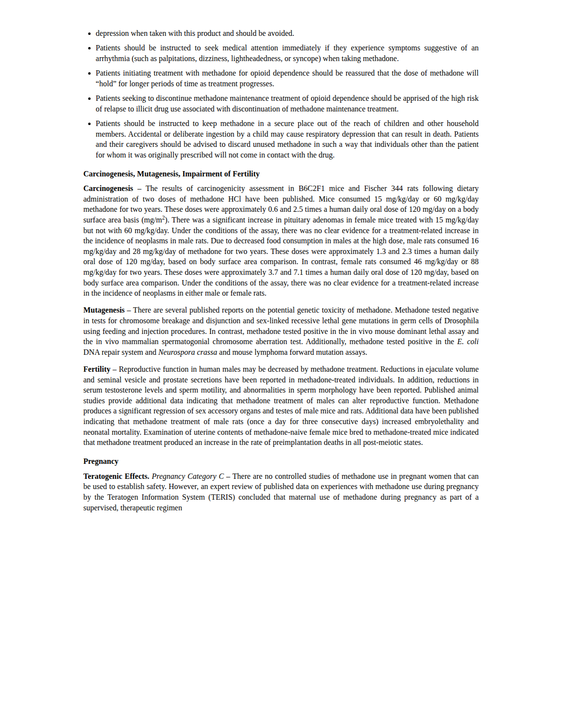depression when taken with this product and should be avoided.
Patients should be instructed to seek medical attention immediately if they experience symptoms suggestive of an arrhythmia (such as palpitations, dizziness, lightheadedness, or syncope) when taking methadone.
Patients initiating treatment with methadone for opioid dependence should be reassured that the dose of methadone will “hold” for longer periods of time as treatment progresses.
Patients seeking to discontinue methadone maintenance treatment of opioid dependence should be apprised of the high risk of relapse to illicit drug use associated with discontinuation of methadone maintenance treatment.
Patients should be instructed to keep methadone in a secure place out of the reach of children and other household members. Accidental or deliberate ingestion by a child may cause respiratory depression that can result in death. Patients and their caregivers should be advised to discard unused methadone in such a way that individuals other than the patient for whom it was originally prescribed will not come in contact with the drug.
Carcinogenesis, Mutagenesis, Impairment of Fertility
Carcinogenesis – The results of carcinogenicity assessment in B6C2F1 mice and Fischer 344 rats following dietary administration of two doses of methadone HCl have been published. Mice consumed 15 mg/kg/day or 60 mg/kg/day methadone for two years. These doses were approximately 0.6 and 2.5 times a human daily oral dose of 120 mg/day on a body surface area basis (mg/m2). There was a significant increase in pituitary adenomas in female mice treated with 15 mg/kg/day but not with 60 mg/kg/day. Under the conditions of the assay, there was no clear evidence for a treatment-related increase in the incidence of neoplasms in male rats. Due to decreased food consumption in males at the high dose, male rats consumed 16 mg/kg/day and 28 mg/kg/day of methadone for two years. These doses were approximately 1.3 and 2.3 times a human daily oral dose of 120 mg/day, based on body surface area comparison. In contrast, female rats consumed 46 mg/kg/day or 88 mg/kg/day for two years. These doses were approximately 3.7 and 7.1 times a human daily oral dose of 120 mg/day, based on body surface area comparison. Under the conditions of the assay, there was no clear evidence for a treatment-related increase in the incidence of neoplasms in either male or female rats.
Mutagenesis – There are several published reports on the potential genetic toxicity of methadone. Methadone tested negative in tests for chromosome breakage and disjunction and sex-linked recessive lethal gene mutations in germ cells of Drosophila using feeding and injection procedures. In contrast, methadone tested positive in the in vivo mouse dominant lethal assay and the in vivo mammalian spermatogonial chromosome aberration test. Additionally, methadone tested positive in the E. coli DNA repair system and Neurospora crassa and mouse lymphoma forward mutation assays.
Fertility – Reproductive function in human males may be decreased by methadone treatment. Reductions in ejaculate volume and seminal vesicle and prostate secretions have been reported in methadone-treated individuals. In addition, reductions in serum testosterone levels and sperm motility, and abnormalities in sperm morphology have been reported. Published animal studies provide additional data indicating that methadone treatment of males can alter reproductive function. Methadone produces a significant regression of sex accessory organs and testes of male mice and rats. Additional data have been published indicating that methadone treatment of male rats (once a day for three consecutive days) increased embryolethality and neonatal mortality. Examination of uterine contents of methadone-naive female mice bred to methadone-treated mice indicated that methadone treatment produced an increase in the rate of preimplantation deaths in all post-meiotic states.
Pregnancy
Teratogenic Effects. Pregnancy Category C – There are no controlled studies of methadone use in pregnant women that can be used to establish safety. However, an expert review of published data on experiences with methadone use during pregnancy by the Teratogen Information System (TERIS) concluded that maternal use of methadone during pregnancy as part of a supervised, therapeutic regimen